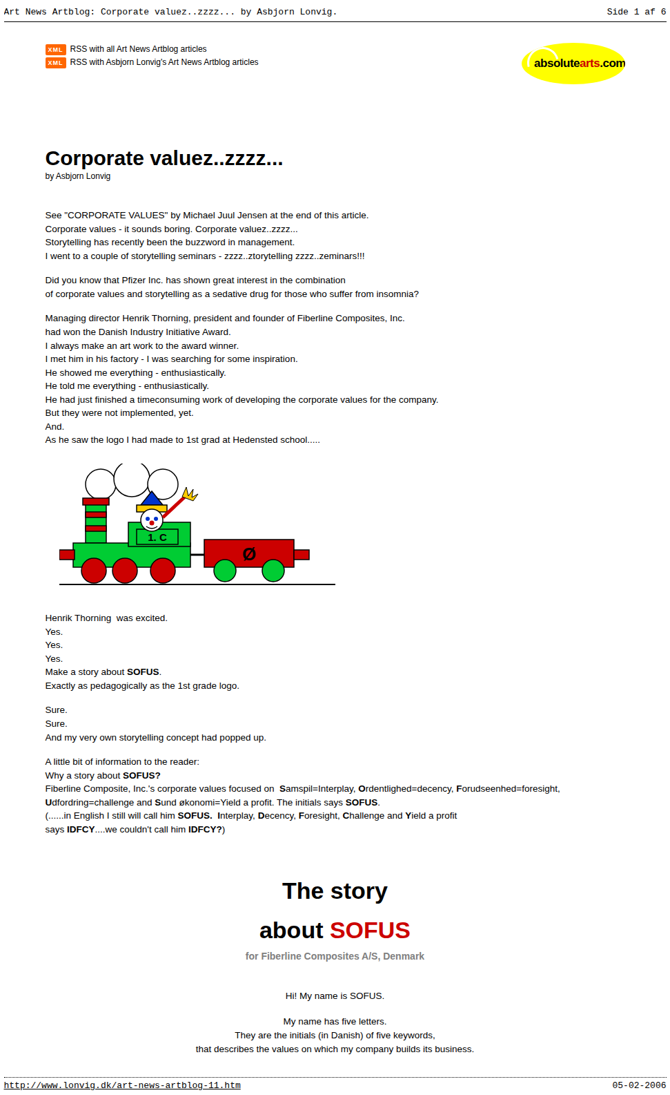Art News Artblog: Corporate valuez..zzzz... by Asbjorn Lonvig. Side 1 af 6
XMLRSS with all Art News Artblog articles
XMLRSS with Asbjorn Lonvig's Art News Artblog articles
absolute arts.com
Corporate valuez..zzzz...
by Asbjorn Lonvig
See "CORPORATE VALUES" by Michael Juul Jensen at the end of this article.
Corporate values - it sounds boring. Corporate valuez..zzzz...
Storytelling has recently been the buzzword in management.
I went to a couple of storytelling seminars - zzzz..ztorytelling zzzz..zeminars!!!
Did you know that Pfizer Inc. has shown great interest in the combination
of corporate values and storytelling as a sedative drug for those who suffer from insomnia?
Managing director Henrik Thorning, president and founder of Fiberline Composites, Inc.
had won the Danish Industry Initiative Award.
I always make an art work to the award winner.
I met him in his factory - I was searching for some inspiration.
He showed me everything - enthusiastically.
He told me everything - enthusiastically.
He had just finished a timeconsuming work of developing the corporate values for the company.
But they were not implemented, yet.
And.
As he saw the logo I had made to 1st grad at Hedensted school.....
1. C Ø
Henrik Thorning was excited.
Yes.
Yes.
Yes.
Make a story about SOFUS.
Exactly as pedagogically as the 1st grade logo.
Sure.
Sure.
And my very own storytelling concept had popped up.
A little bit of information to the reader:
Why a story about SOFUS?
Fiberline Composite, Inc.'s corporate values focused on Samspil=Interplay, Ordentlighed=decency, Forudseenhed=foresight, Udfordring=challenge and Sund økonomi=Yield a profit. The initials says SOFUS.
(......in English I still will call him SOFUS. Interplay, Decency, Foresight, Challenge and Yield a profit
says IDFCY....we couldn't call him IDFCY?)
The story
about SOFUS
for Fiberline Composites A/S, Denmark
Hi! My name is SOFUS.
My name has five letters.
They are the initials (in Danish) of five keywords,
that describes the values on which my company builds its business.
http://www.lonvig.dk/art-news-artblog-11.htm 05-02-2006